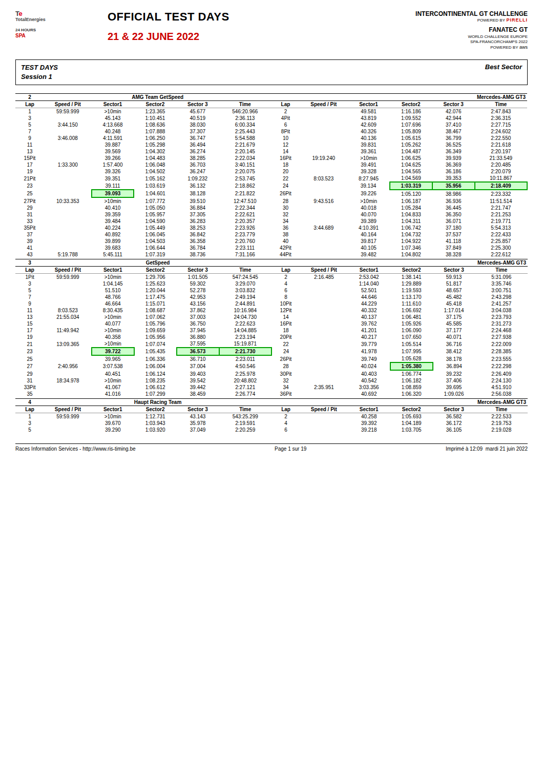Te
TotalEnergies
24 HOURS
SPA
OFFICIAL TEST DAYS
21 & 22 JUNE 2022
INTERCONTINENTAL GT CHALLENGE
POWERED BY PIRELLI
FANATEC GT
WORLD CHALLENGE EUROPE
SPA-FRANCORCHAMPS 2022
POWERED BY aws
TEST DAYS
Session 1
Best Sector
| 2 | AMG Team GetSpeed | Mercedes-AMG GT3 |
| Lap | Speed / Pit | Sector1 | Sector2 | Sector 3 | Time | Lap | Speed / Pit | Sector1 | Sector2 | Sector 3 | Time |
| 1 | 59:59.999 | >10min | 1:23.365 | 45.677 | 546:20.966 | 2 | | 49.581 | 1:16.186 | 42.076 | 2:47.843 |
| 3 | | 45.143 | 1:10.451 | 40.519 | 2:36.113 | 4Pit | | 43.819 | 1:09.552 | 42.944 | 2:36.315 |
| 5 | 3:44.150 | 4:13.668 | 1:08.636 | 38.030 | 6:00.334 | 6 | | 42.609 | 1:07.696 | 37.410 | 2:27.715 |
| 7 | | 40.248 | 1:07.888 | 37.307 | 2:25.443 | 8Pit | | 40.326 | 1:05.809 | 38.467 | 2:24.602 |
| 9 | 3:46.008 | 4:11.591 | 1:06.250 | 36.747 | 5:54.588 | 10 | | 40.136 | 1:05.615 | 36.799 | 2:22.550 |
| 11 | | 39.887 | 1:05.298 | 36.494 | 2:21.679 | 12 | | 39.831 | 1:05.262 | 36.525 | 2:21.618 |
| 13 | | 39.569 | 1:04.302 | 36.274 | 2:20.145 | 14 | | 39.361 | 1:04.487 | 36.349 | 2:20.197 |
| 15Pit | | 39.266 | 1:04.483 | 38.285 | 2:22.034 | 16Pit | 19:19.240 | >10min | 1:06.625 | 39.939 | 21:33.549 |
| 17 | 1:33.300 | 1:57.400 | 1:06.048 | 36.703 | 3:40.151 | 18 | | 39.491 | 1:04.625 | 36.369 | 2:20.485 |
| 19 | | 39.326 | 1:04.502 | 36.247 | 2:20.075 | 20 | | 39.328 | 1:04.565 | 36.186 | 2:20.079 |
| 21Pit | | 39.351 | 1:05.162 | 1:09.232 | 2:53.745 | 22 | 8:03.523 | 8:27.945 | 1:04.569 | 39.353 | 10:11.867 |
| 23 | | 39.111 | 1:03.619 | 36.132 | 2:18.862 | 24 | | 39.134 | 1:03.319 | 35.956 | 2:18.409 |
| 25 | | 39.093 | 1:04.601 | 38.128 | 2:21.822 | 26Pit | | 39.226 | 1:05.120 | 38.986 | 2:23.332 |
| 27Pit | 10:33.353 | >10min | 1:07.772 | 39.510 | 12:47.510 | 28 | 9:43.516 | >10min | 1:06.187 | 36.936 | 11:51.514 |
| 29 | | 40.410 | 1:05.050 | 36.884 | 2:22.344 | 30 | | 40.018 | 1:05.284 | 36.445 | 2:21.747 |
| 31 | | 39.359 | 1:05.957 | 37.305 | 2:22.621 | 32 | | 40.070 | 1:04.833 | 36.350 | 2:21.253 |
| 33 | | 39.484 | 1:04.590 | 36.283 | 2:20.357 | 34 | | 39.389 | 1:04.311 | 36.071 | 2:19.771 |
| 35Pit | | 40.224 | 1:05.449 | 38.253 | 2:23.926 | 36 | 3:44.689 | 4:10.391 | 1:06.742 | 37.180 | 5:54.313 |
| 37 | | 40.892 | 1:06.045 | 36.842 | 2:23.779 | 38 | | 40.164 | 1:04.732 | 37.537 | 2:22.433 |
| 39 | | 39.899 | 1:04.503 | 36.358 | 2:20.760 | 40 | | 39.817 | 1:04.922 | 41.118 | 2:25.857 |
| 41 | | 39.683 | 1:06.644 | 36.784 | 2:23.111 | 42Pit | | 40.105 | 1:07.346 | 37.849 | 2:25.300 |
| 43 | 5:19.788 | 5:45.111 | 1:07.319 | 38.736 | 7:31.166 | 44Pit | | 39.482 | 1:04.802 | 38.328 | 2:22.612 |
| 3 | GetSpeed | Mercedes-AMG GT3 |
| Lap | Speed / Pit | Sector1 | Sector2 | Sector 3 | Time | Lap | Speed / Pit | Sector1 | Sector2 | Sector 3 | Time |
| 1Pit | 59:59.999 | >10min | 1:29.706 | 1:01.505 | 547:24.545 | 2 | 2:16.485 | 2:53.042 | 1:38.141 | 59.913 | 5:31.096 |
| 3 | | 1:04.145 | 1:25.623 | 59.302 | 3:29.070 | 4 | | 1:14.040 | 1:29.889 | 51.817 | 3:35.746 |
| 5 | | 51.510 | 1:20.044 | 52.278 | 3:03.832 | 6 | | 52.501 | 1:19.593 | 48.657 | 3:00.751 |
| 7 | | 48.766 | 1:17.475 | 42.953 | 2:49.194 | 8 | | 44.646 | 1:13.170 | 45.482 | 2:43.298 |
| 9 | | 46.664 | 1:15.071 | 43.156 | 2:44.891 | 10Pit | | 44.229 | 1:11.610 | 45.418 | 2:41.257 |
| 11 | 8:03.523 | 8:30.435 | 1:08.687 | 37.862 | 10:16.984 | 12Pit | | 40.332 | 1:06.692 | 1:17.014 | 3:04.038 |
| 13 | 21:55.034 | >10min | 1:07.062 | 37.003 | 24:04.730 | 14 | | 40.137 | 1:06.481 | 37.175 | 2:23.793 |
| 15 | | 40.077 | 1:05.796 | 36.750 | 2:22.623 | 16Pit | | 39.762 | 1:05.926 | 45.585 | 2:31.273 |
| 17 | 11:49.942 | >10min | 1:09.659 | 37.945 | 14:04.885 | 18 | | 41.201 | 1:06.090 | 37.177 | 2:24.468 |
| 19 | | 40.358 | 1:05.956 | 36.880 | 2:23.194 | 20Pit | | 40.217 | 1:07.650 | 40.071 | 2:27.938 |
| 21 | 13:09.365 | >10min | 1:07.074 | 37.595 | 15:19.871 | 22 | | 39.779 | 1:05.514 | 36.716 | 2:22.009 |
| 23 | | 39.722 | 1:05.435 | 36.573 | 2:21.730 | 24 | | 41.978 | 1:07.995 | 38.412 | 2:28.385 |
| 25 | | 39.965 | 1:06.336 | 36.710 | 2:23.011 | 26Pit | | 39.749 | 1:05.628 | 38.178 | 2:23.555 |
| 27 | 2:40.956 | 3:07.538 | 1:06.004 | 37.004 | 4:50.546 | 28 | | 40.024 | 1:05.380 | 36.894 | 2:22.298 |
| 29 | | 40.451 | 1:06.124 | 39.403 | 2:25.978 | 30Pit | | 40.403 | 1:06.774 | 39.232 | 2:26.409 |
| 31 | 18:34.978 | >10min | 1:08.235 | 39.542 | 20:48.802 | 32 | | 40.542 | 1:06.182 | 37.406 | 2:24.130 |
| 33Pit | | 41.067 | 1:06.612 | 39.442 | 2:27.121 | 34 | 2:35.951 | 3:03.356 | 1:08.859 | 39.695 | 4:51.910 |
| 35 | | 41.016 | 1:07.299 | 38.459 | 2:26.774 | 36Pit | | 40.692 | 1:06.320 | 1:09.026 | 2:56.038 |
| 4 | Haupt Racing Team | Mercedes-AMG GT3 |
| Lap | Speed / Pit | Sector1 | Sector2 | Sector 3 | Time | Lap | Speed / Pit | Sector1 | Sector2 | Sector 3 | Time |
| 1 | 59:59.999 | >10min | 1:12.731 | 43.143 | 543:25.299 | 2 | | 40.258 | 1:05.693 | 36.582 | 2:22.533 |
| 3 | | 39.670 | 1:03.943 | 35.978 | 2:19.591 | 4 | | 39.392 | 1:04.189 | 36.172 | 2:19.753 |
| 5 | | 39.290 | 1:03.920 | 37.049 | 2:20.259 | 6 | | 39.218 | 1:03.705 | 36.105 | 2:19.028 |
Races Information Services - http://www.ris-timing.be
Page 1 sur 19
Imprimé à 12:09 mardi 21 juin 2022